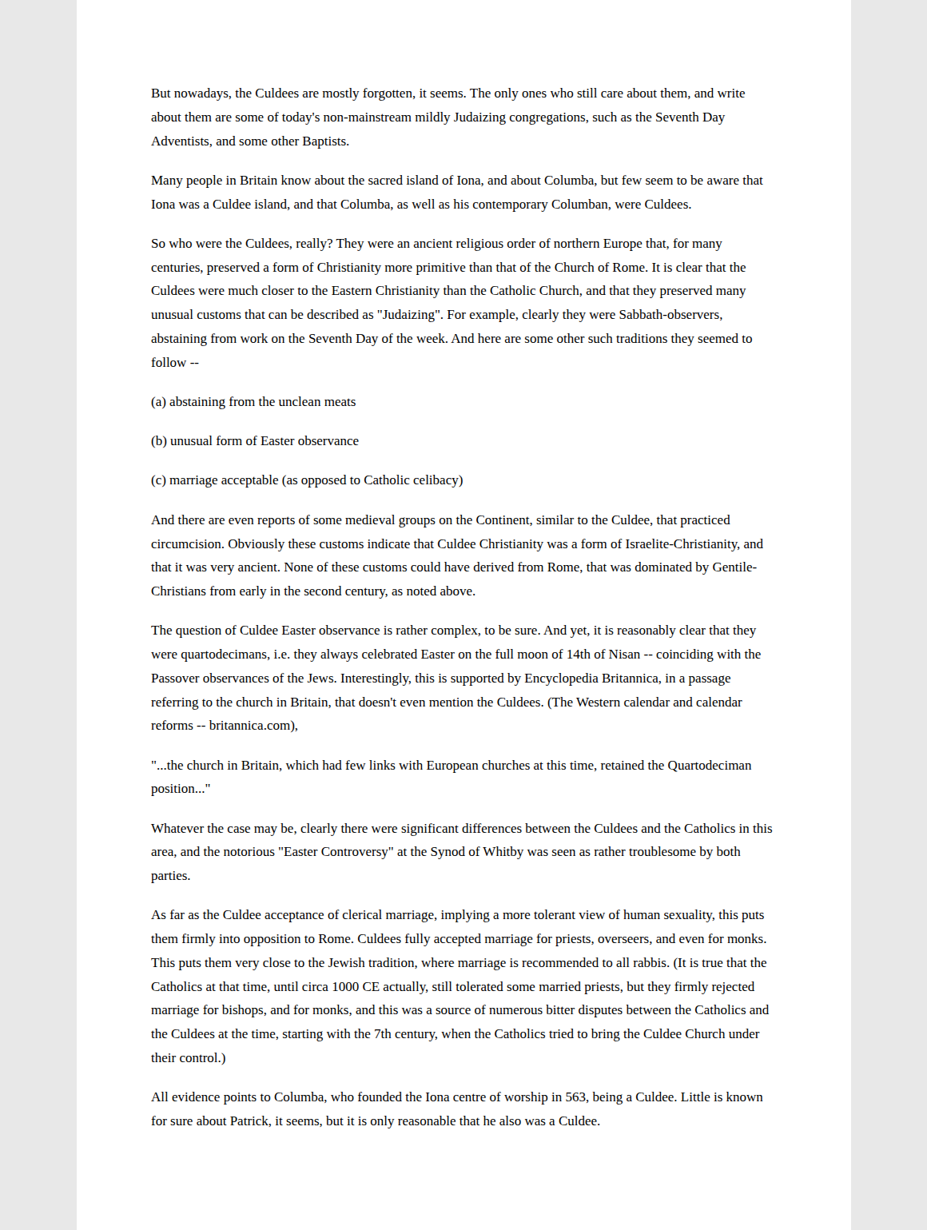But nowadays, the Culdees are mostly forgotten, it seems. The only ones who still care about them, and write about them are some of today's non-mainstream mildly Judaizing congregations, such as the Seventh Day Adventists, and some other Baptists.
Many people in Britain know about the sacred island of Iona, and about Columba, but few seem to be aware that Iona was a Culdee island, and that Columba, as well as his contemporary Columban, were Culdees.
So who were the Culdees, really? They were an ancient religious order of northern Europe that, for many centuries, preserved a form of Christianity more primitive than that of the Church of Rome. It is clear that the Culdees were much closer to the Eastern Christianity than the Catholic Church, and that they preserved many unusual customs that can be described as "Judaizing". For example, clearly they were Sabbath-observers, abstaining from work on the Seventh Day of the week. And here are some other such traditions they seemed to follow --
(a) abstaining from the unclean meats
(b) unusual form of Easter observance
(c) marriage acceptable (as opposed to Catholic celibacy)
And there are even reports of some medieval groups on the Continent, similar to the Culdee, that practiced circumcision. Obviously these customs indicate that Culdee Christianity was a form of Israelite-Christianity, and that it was very ancient. None of these customs could have derived from Rome, that was dominated by Gentile-Christians from early in the second century, as noted above.
The question of Culdee Easter observance is rather complex, to be sure. And yet, it is reasonably clear that they were quartodecimans, i.e. they always celebrated Easter on the full moon of 14th of Nisan -- coinciding with the Passover observances of the Jews. Interestingly, this is supported by Encyclopedia Britannica, in a passage referring to the church in Britain, that doesn't even mention the Culdees. (The Western calendar and calendar reforms -- britannica.com),
"...the church in Britain, which had few links with European churches at this time, retained the Quartodeciman position..."
Whatever the case may be, clearly there were significant differences between the Culdees and the Catholics in this area, and the notorious "Easter Controversy" at the Synod of Whitby was seen as rather troublesome by both parties.
As far as the Culdee acceptance of clerical marriage, implying a more tolerant view of human sexuality, this puts them firmly into opposition to Rome. Culdees fully accepted marriage for priests, overseers, and even for monks. This puts them very close to the Jewish tradition, where marriage is recommended to all rabbis. (It is true that the Catholics at that time, until circa 1000 CE actually, still tolerated some married priests, but they firmly rejected marriage for bishops, and for monks, and this was a source of numerous bitter disputes between the Catholics and the Culdees at the time, starting with the 7th century, when the Catholics tried to bring the Culdee Church under their control.)
All evidence points to Columba, who founded the Iona centre of worship in 563, being a Culdee. Little is known for sure about Patrick, it seems, but it is only reasonable that he also was a Culdee.